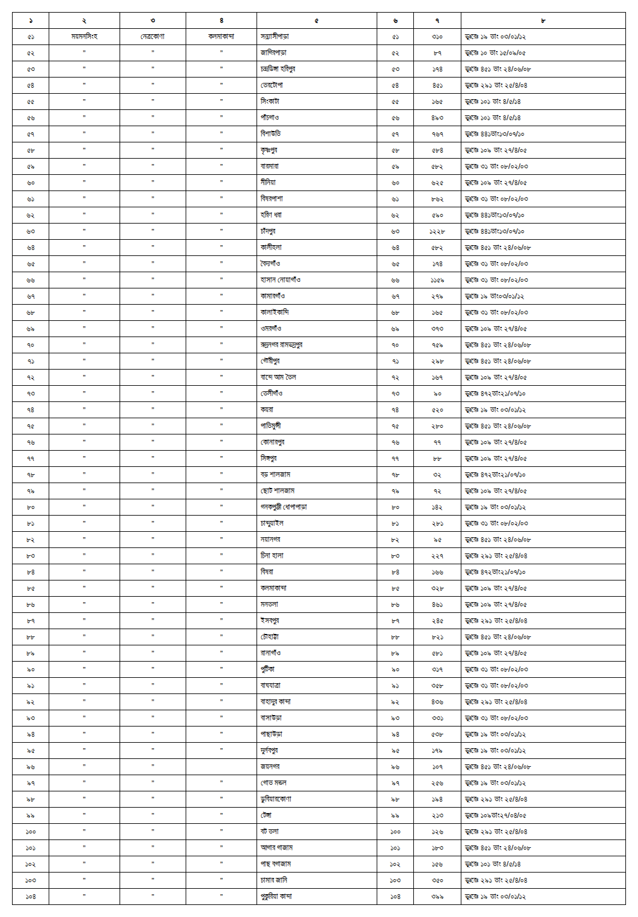| ১ | ২ | ৩ | ৪ | ৫ | ৬ | ৭ | ৮ |
| --- | --- | --- | --- | --- | --- | --- | --- |
| ৫১ | ময়মনসিংহ | নেত্রকোণা | কলমাকান্দা | সন্ন্যাসীপাড়া | ৫১ | ৩১০ | ভূঃরেঃ ১৯ তাং ০৩/০১/১২ |
| ৫২ | ” | ” | ” | জাগিরপাড়া | ৫২ | ৮৭ | ভূঃরেঃ ১০ তাং ১৫/০৯/০৫ |
| ৫৩ | ” | ” | ” | চন্দ্রডিঙ্গা হরিপুর | ৫৩ | ১৭৪ | ভূঃরেঃ ৪৫১ তাং ২৪/০৬/০৮ |
| ৫৪ | ” | ” | ” | তেরটোপা | ৫৪ | ৪৫১ | ভূঃরেঃ ২৯১ তাং ২৫/৪/০৪ |
| ৫৫ | ” | ” | ” | সিংকাটা | ৫৫ | ১৬৫ | ভূঃরেঃ ১০১ তাং ৪/৫/১৪ |
| ৫৬ | ” | ” | ” | পাঁচগাও | ৫৬ | ৪৯৩ | ভূঃরেঃ ১০১ তাং ৪/৫/১৪ |
| ৫৭ | ” | ” | ” | বিশাউতি | ৫৭ | ৭৬৭ | ভূঃরেঃ ৪৪১তাং১৩/০৭/১০ |
| ৫৮ | ” | ” | ” | কৃষ্ণপুর | ৫৮ | ৫৮৪ | ভূঃরেঃ ১০৯ তাং ২৭/৪/০৫ |
| ৫৯ | ” | ” | ” | বারমারা | ৫৯ | ৫৮২ | ভূঃরেঃ ৩১ তাং ০৮/০২/০৩ |
| ৬০ | ” | ” | ” | নীনিয়া | ৬০ | ৬২৫ | ভূঃরেঃ ১০৯ তাং ২৭/৪/০৫ |
| ৬১ | ” | ” | ” | বিষরপাশা | ৬১ | ৮৬২ | ভূঃরেঃ ৩১ তাং ০৮/০২/০৩ |
| ৬২ | ” | ” | ” | হরিণ ধরা | ৬২ | ৫৯০ | ভূঃরেঃ ৪৪১তাং১৩/০৭/১০ |
| ৬৩ | ” | ” | ” | চাঁদপুর | ৬৩ | ১২২৮ | ভূঃরেঃ ৪৪১তাং১৩/০৭/১০ |
| ৬৪ | ” | ” | ” | কালীহলা | ৬৪ | ৫৮২ | ভূঃরেঃ ৪৫১ তাং ২৪/০৬/০৮ |
| ৬৫ | ” | ” | ” | বৈদ্যগাঁও | ৬৫ | ১৭৪ | ভূঃরেঃ ৩১ তাং ০৮/০২/০৩ |
| ৬৬ | ” | ” | ” | হাসান নোয়াগাঁও | ৬৬ | ১১৫৯ | ভূঃরেঃ ৩১ তাং ০৮/০২/০৩ |
| ৬৭ | ” | ” | ” | কামারগাঁও | ৬৭ | ২৭৯ | ভূঃরেঃ ১৯ তাং০৩/০১/১২ |
| ৬৮ | ” | ” | ” | কালাইকান্দি | ৬৮ | ১৬৫ | ভূঃরেঃ ৩১ তাং ০৮/০২/০৩ |
| ৬৯ | ” | ” | ” | ওমরগাঁও | ৬৯ | ৩৭৩ | ভূঃরেঃ ১০৯ তাং ২৭/৪/০৫ |
| ৭০ | ” | ” | ” | রুদ্রনগর রামভদ্রপুর | ৭০ | ৭৫৯ | ভূঃরেঃ ৪৫১ তাং ২৪/০৬/০৮ |
| ৭১ | ” | ” | ” | গৌরীপুর | ৭১ | ২৯৮ | ভূঃরেঃ ৪৫১ তাং ২৪/০৬/০৮ |
| ৭২ | ” | ” | ” | বান্দে আম তৈল | ৭২ | ১৬৭ | ভূঃরেঃ ১০৯ তাং ২৭/৪/০৫ |
| ৭৩ | ” | ” | ” | তেলীগাঁও | ৭৩ | ৯০ | ভূঃরেঃ ৪৭২তাং২১/০৭/১০ |
| ৭৪ | ” | ” | ” | কয়রা | ৭৪ | ৫২০ | ভূঃরেঃ ১৯ তাং ০৩/০১/১২ |
| ৭৫ | ” | ” | ” | পাতিমুন্সী | ৭৫ | ২৮০ | ভূঃরেঃ ৪৫১ তাং ২৪/০৬/০৮ |
| ৭৬ | ” | ” | ” | কোনারপুর | ৭৬ | ৭৭ | ভূঃরেঃ ১০৯ তাং ২৭/৪/০৫ |
| ৭৭ | ” | ” | ” | সিঙ্গপুর | ৭৭ | ৮৮ | ভূঃরেঃ ১০৯ তাং ২৭/৪/০৫ |
| ৭৮ | ” | ” | ” | বড় শালজাম | ৭৮ | ৩২ | ভূঃরেঃ ৪৭২তাং২১/০৭/১০ |
| ৭৯ | ” | ” | ” | ছোট শালজাম | ৭৯ | ৭২ | ভূঃরেঃ ১০৯ তাং ২৭/৪/০৫ |
| ৮০ | ” | ” | ” | গনকপুঞ্জী ধোপাপাড়া | ৮০ | ১৪২ | ভূঃরেঃ ১৯ তাং ০৩/০১/১২ |
| ৮১ | ” | ” | ” | চান্দুয়াইল | ৮১ | ২৮১ | ভূঃরেঃ ৩১ তাং ০৮/০২/০৩ |
| ৮২ | ” | ” | ” | নয়ানগর | ৮২ | ৯৫ | ভূঃরেঃ ৪৫১ তাং ২৪/০৬/০৮ |
| ৮৩ | ” | ” | ” | চিনা হালা | ৮৩ | ২২৭ | ভূঃরেঃ ২৯১ তাং ২৫/৪/০৪ |
| ৮৪ | ” | ” | ” | বিষরা | ৮৪ | ১৬৬ | ভূঃরেঃ ৪৭২তাং২১/০৭/১০ |
| ৮৫ | ” | ” | ” | কলমাকান্দা | ৮৫ | ৩২৮ | ভূঃরেঃ ১০৯ তাং ২৭/৪/০৫ |
| ৮৬ | ” | ” | ” | মনতলা | ৮৬ | ৪৬১ | ভূঃরেঃ ১০৯ তাং ২৭/৪/০৫ |
| ৮৭ | ” | ” | ” | ইসবপুর | ৮৭ | ২৪৫ | ভূঃরেঃ ২৯১ তাং ২৫/৪/০৪ |
| ৮৮ | ” | ” | ” | চৌহাট্টা | ৮৮ | ৮২১ | ভূঃরেঃ ৪৫১ তাং ২৪/০৬/০৮ |
| ৮৯ | ” | ” | ” | রানাগাঁও | ৮৯ | ৫৮১ | ভূঃরেঃ ১০৯ তাং ২৭/৪/০৫ |
| ৯০ | ” | ” | ” | পুটিকা | ৯০ | ৩১৭ | ভূঃরেঃ ৩১ তাং ০৮/০২/০৩ |
| ৯১ | ” | ” | ” | বাঘযাত্রা | ৯১ | ৩৫৮ | ভূঃরেঃ ৩১ তাং ০৮/০২/০৩ |
| ৯২ | ” | ” | ” | বাহাদুর কান্দা | ৯২ | ৪৩৬ | ভূঃরেঃ ২৯১ তাং ২৫/৪/০৪ |
| ৯৩ | ” | ” | ” | বাসাউড়া | ৯৩ | ৩৩১ | ভূঃরেঃ ৩১ তাং ০৮/০২/০৩ |
| ৯৪ | ” | ” | ” | পাছাউড়া | ৯৪ | ৫৩৮ | ভূঃরেঃ ১৯ তাং ০৩/০১/১২ |
| ৯৫ | ” | ” | ” | দুর্লবপুর | ৯৫ | ১৭৯ | ভূঃরেঃ ১৯ তাং ০৩/০১/১২ |
| ৯৬ | ” | ” | | জয়নগর | ৯৬ | ১০৭ | ভূঃরেঃ ৪৫১ তাং ২৪/০৬/০৮ |
| ৯৭ | ” | ” | ” | গোত মন্ডল | ৯৭ | ২৫৬ | ভূঃরেঃ ১৯ তাং ০৩/০১/১২ |
| ৯৮ | ” | ” | ” | ডুবিয়ারকোণা | ৯৮ | ১৯৪ | ভূঃরেঃ ২৯১ তাং ২৫/৪/০৪ |
| ৯৯ | ” | ” | ” | টেঙ্গা | ৯৯ | ২১৩ | ভূঃরেঃ ১০৯তাং২৭/০৪/০৫ |
| ১০০ | ” | ” | ” | বট তলা | ১০০ | ১২৬ | ভূঃরেঃ ২৯১ তাং ২৫/৪/০৪ |
| ১০১ | ” | ” | ” | আগার গাজাম | ১০১ | ১৮৩ | ভূঃরেঃ ৪৫১ তাং ২৪/০৬/০৮ |
| ১০২ | ” | ” | ” | পাছ বগাজাম | ১০২ | ১৫৬ | ভূঃরেঃ ১০১ তাং ৪/৫/১৪ |
| ১০৩ | ” | ” | ” | চামার জানি | ১০৩ | ৩৫০ | ভূঃরেঃ ২৯১ তাং ২৫/৪/০৪ |
| ১০৪ | ” | ” | ” | পুকুরিয়া কান্দা | ১০৪ | ৩৯৯ | ভূঃরেঃ ১৯ তাং ০৩/০১/১২ |